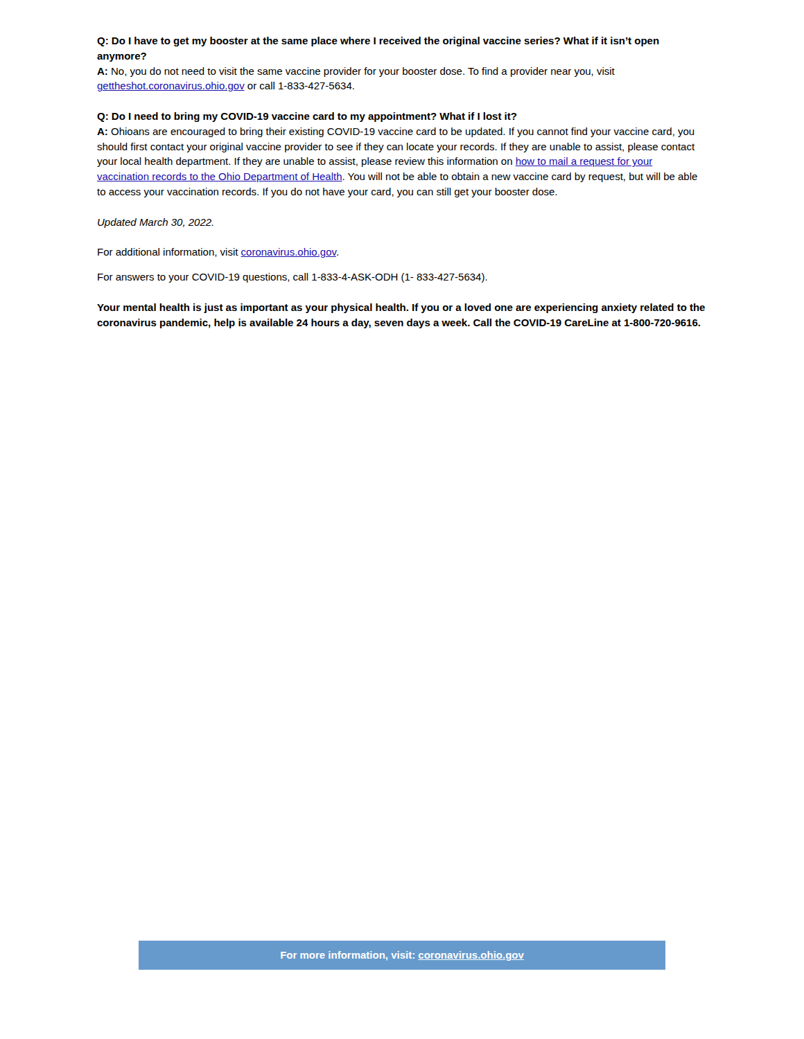Q: Do I have to get my booster at the same place where I received the original vaccine series? What if it isn’t open anymore?
A: No, you do not need to visit the same vaccine provider for your booster dose. To find a provider near you, visit gettheshot.coronavirus.ohio.gov or call 1-833-427-5634.
Q: Do I need to bring my COVID-19 vaccine card to my appointment? What if I lost it?
A: Ohioans are encouraged to bring their existing COVID-19 vaccine card to be updated. If you cannot find your vaccine card, you should first contact your original vaccine provider to see if they can locate your records. If they are unable to assist, please contact your local health department. If they are unable to assist, please review this information on how to mail a request for your vaccination records to the Ohio Department of Health. You will not be able to obtain a new vaccine card by request, but will be able to access your vaccination records. If you do not have your card, you can still get your booster dose.
Updated March 30, 2022.
For additional information, visit coronavirus.ohio.gov.
For answers to your COVID-19 questions, call 1-833-4-ASK-ODH (1- 833-427-5634).
Your mental health is just as important as your physical health. If you or a loved one are experiencing anxiety related to the coronavirus pandemic, help is available 24 hours a day, seven days a week. Call the COVID-19 CareLine at 1-800-720-9616.
For more information, visit: coronavirus.ohio.gov